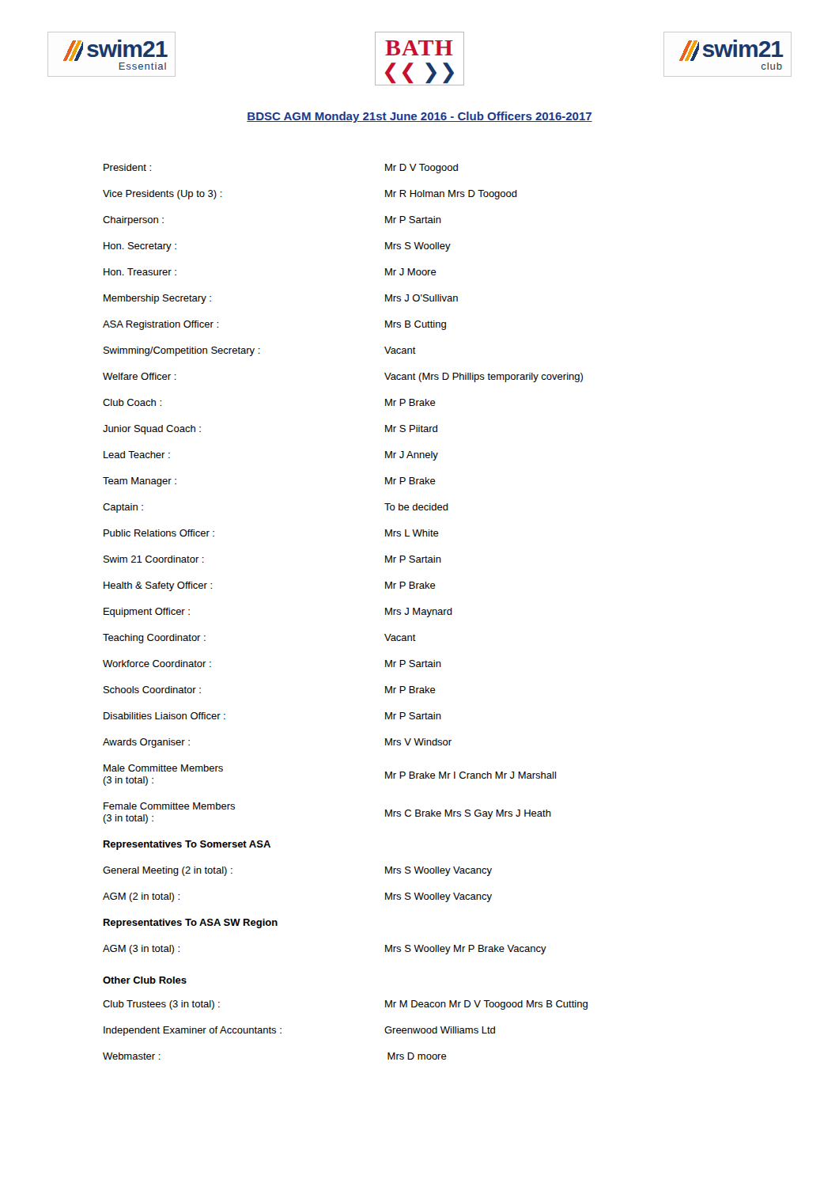swim21
Essential
BATH
❮❮ ❯❯
swim21
club
BDSC AGM Monday 21st June 2016 - Club Officers 2016-2017
| President : | Mr D V Toogood |
| Vice Presidents (Up to 3) : | Mr R Holman Mrs D Toogood |
| Chairperson : | Mr P Sartain |
| Hon. Secretary : | Mrs S Woolley |
| Hon. Treasurer : | Mr J Moore |
| Membership Secretary : | Mrs J O'Sullivan |
| ASA Registration Officer : | Mrs B Cutting |
| Swimming/Competition Secretary : | Vacant |
| Welfare Officer : | Vacant (Mrs D Phillips temporarily covering) |
| Club Coach : | Mr P Brake |
| Junior Squad Coach : | Mr S Piitard |
| Lead Teacher : | Mr J Annely |
| Team Manager : | Mr P Brake |
| Captain : | To be decided |
| Public Relations Officer : | Mrs L White |
| Swim 21 Coordinator : | Mr P Sartain |
| Health & Safety Officer : | Mr P Brake |
| Equipment Officer : | Mrs J Maynard |
| Teaching Coordinator : | Vacant |
| Workforce Coordinator : | Mr P Sartain |
| Schools Coordinator : | Mr P Brake |
| Disabilities Liaison Officer : | Mr P Sartain |
| Awards Organiser : | Mrs V Windsor |
| Male Committee Members (3 in total) : | Mr P Brake Mr I Cranch Mr J Marshall |
| Female Committee Members (3 in total) : | Mrs C Brake Mrs S Gay Mrs J Heath |
| Representatives To Somerset ASA |
| General Meeting (2 in total) : | Mrs S Woolley Vacancy |
| AGM (2 in total) : | Mrs S Woolley Vacancy |
| Representatives To ASA SW Region |
| AGM (3 in total) : | Mrs S Woolley Mr P Brake Vacancy |
| Other Club Roles |
| Club Trustees (3 in total) : | Mr M Deacon Mr D V Toogood Mrs B Cutting |
| Independent Examiner of Accountants : | Greenwood Williams Ltd |
| Webmaster : | Mrs D moore |